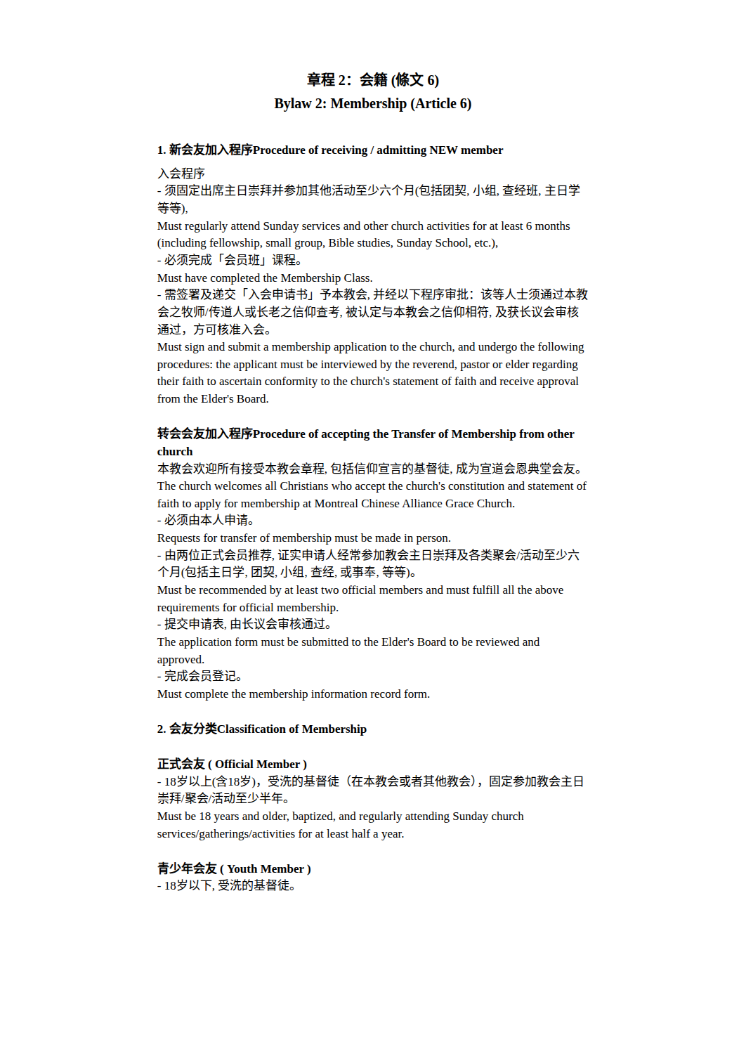章程 2：会籍 (條文 6)
Bylaw 2: Membership (Article 6)
1. 新会友加入程序Procedure of receiving / admitting NEW member
入会程序
- 须固定出席主日崇拜并参加其他活动至少六个月(包括团契, 小组, 查经班, 主日学等等),
Must regularly attend Sunday services and other church activities for at least 6 months (including fellowship, small group, Bible studies, Sunday School, etc.),
- 必须完成「会员班」课程。
Must have completed the Membership Class.
- 需签署及递交「入会申请书」予本教会, 并经以下程序审批：该等人士须通过本教会之牧师/传道人或长老之信仰查考, 被认定与本教会之信仰相符, 及获长议会审核通过，方可核准入会。
Must sign and submit a membership application to the church, and undergo the following procedures: the applicant must be interviewed by the reverend, pastor or elder regarding their faith to ascertain conformity to the church's statement of faith and receive approval from the Elder's Board.
转会会友加入程序Procedure of accepting the Transfer of Membership from other church
本教会欢迎所有接受本教会章程, 包括信仰宣言的基督徒, 成为宣道会恩典堂会友。The church welcomes all Christians who accept the church's constitution and statement of faith to apply for membership at Montreal Chinese Alliance Grace Church.
- 必须由本人申请。
Requests for transfer of membership must be made in person.
- 由两位正式会员推荐, 证实申请人经常参加教会主日崇拜及各类聚会/活动至少六个月(包括主日学, 团契, 小组, 查经, 或事奉, 等等)。
Must be recommended by at least two official members and must fulfill all the above requirements for official membership.
- 提交申请表, 由长议会审核通过。
The application form must be submitted to the Elder's Board to be reviewed and approved.
- 完成会员登记。
Must complete the membership information record form.
2. 会友分类Classification of Membership
正式会友 ( Official Member )
- 18岁以上(含18岁)，受洗的基督徒（在本教会或者其他教会），固定参加教会主日崇拜/聚会/活动至少半年。
Must be 18 years and older, baptized, and regularly attending Sunday church services/gatherings/activities for at least half a year.
青少年会友 ( Youth Member )
- 18岁以下, 受洗的基督徒。